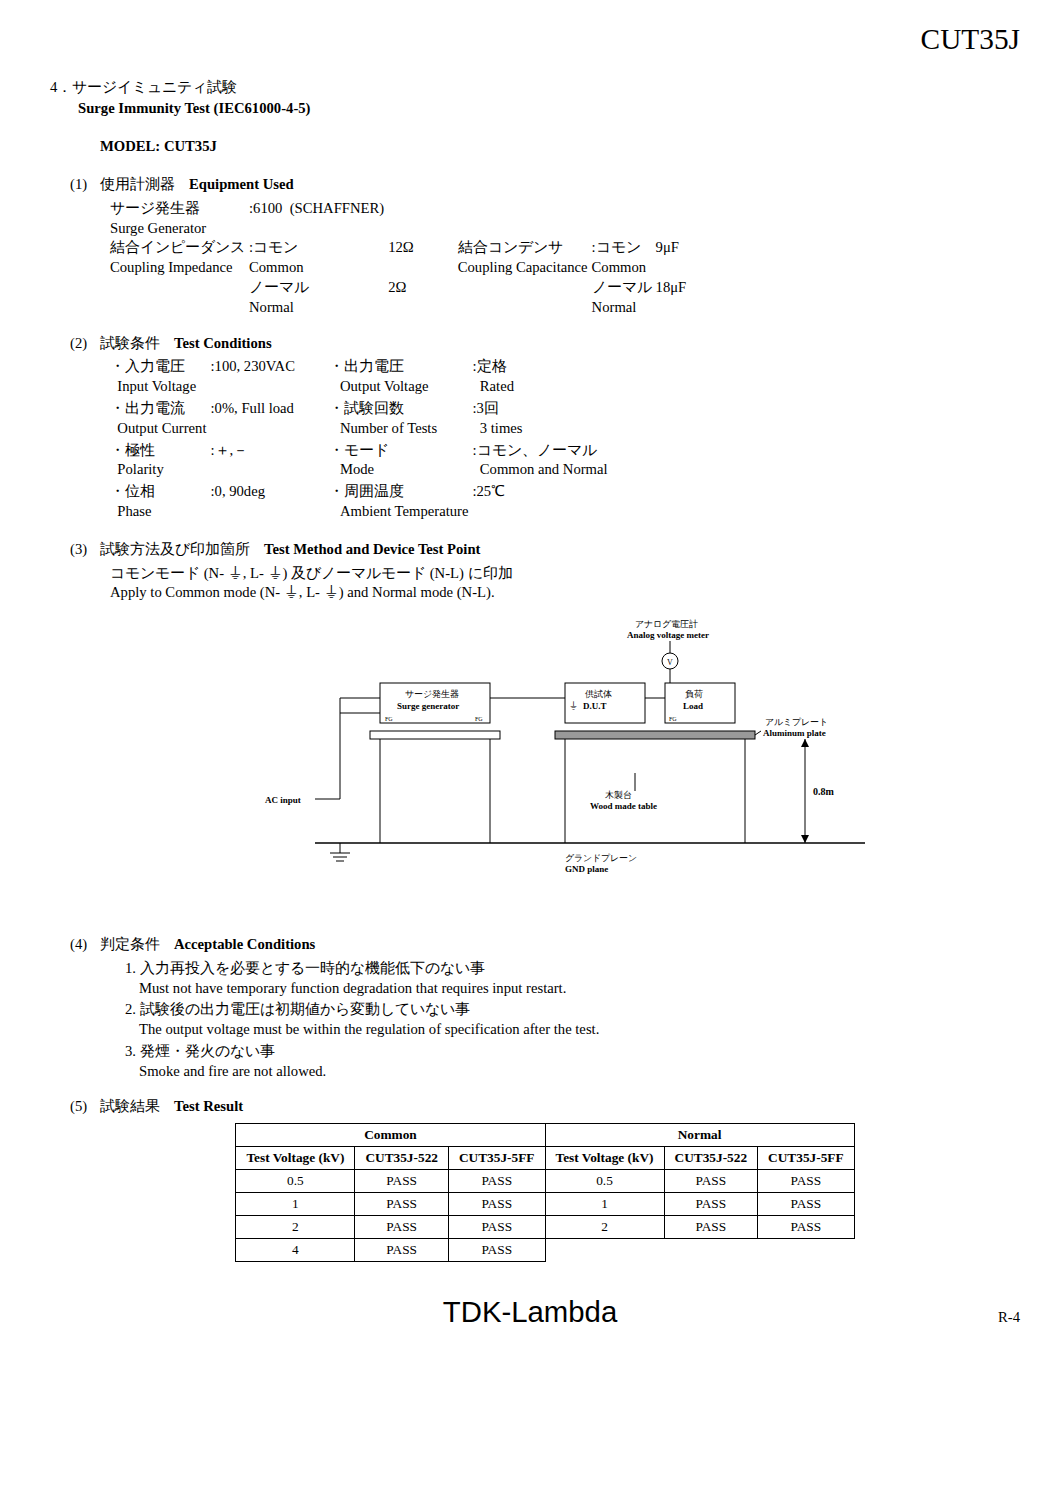CUT35J
4．サージイミュニティ試験 Surge Immunity Test (IEC61000-4-5)
MODEL: CUT35J
(1) 使用計測器Equipment Used
| サージ発生器 | :6100 (SCHAFFNER) | | | | |
| Surge Generator | | | | | |
| 結合インピーダンス | :コモン | 12Ω | 結合コンデンサ | :コモン | 9μF |
| Coupling Impedance | Common | | Coupling Capacitance | Common | |
| | ノーマル | 2Ω | | ノーマル | 18μF |
| | Normal | | | Normal | |
(2) 試験条件Test Conditions
| ・入力電圧 | :100, 230VAC | ・出力電圧 | :定格 |
| Input Voltage | | Output Voltage | Rated |
| ・出力電流 | :0%, Full load | ・試験回数 | :3回 |
| Output Current | | Number of Tests | 3 times |
| ・極性 | :＋,－ | ・モード | :コモン、ノーマル |
| Polarity | | Mode | Common and Normal |
| ・位相 | :0, 90deg | ・周囲温度 | :25℃ |
| Phase | | Ambient Temperature | |
(3) 試験方法及び印加箇所Test Method and Device Test Point
コモンモード (N- ⏚, L- ⏚) 及びノーマルモード (N-L) に印加
Apply to Common mode (N- ⏚, L- ⏚) and Normal mode (N-L).
アナログ電圧計 Analog voltage meter V サージ発生器 Surge generator FG FG 供試体 D.U.T ⏚ 負荷 Load FG アルミプレート Aluminum plate 木製台 Wood made table 0.8m AC input グランドプレーン GND plane
(4) 判定条件Acceptable Conditions
1. 入力再投入を必要とする一時的な機能低下のない事 Must not have temporary function degradation that requires input restart.
2. 試験後の出力電圧は初期値から変動していない事 The output voltage must be within the regulation of specification after the test.
3. 発煙・発火のない事 Smoke and fire are not allowed.
(5) 試験結果Test Result
| Common | Normal |
| --- | --- |
| Test Voltage (kV) | CUT35J-522 | CUT35J-5FF | Test Voltage (kV) | CUT35J-522 | CUT35J-5FF |
| 0.5 | PASS | PASS | 0.5 | PASS | PASS |
| 1 | PASS | PASS | 1 | PASS | PASS |
| 2 | PASS | PASS | 2 | PASS | PASS |
| 4 | PASS | PASS | |
TDK-Lambda R-4